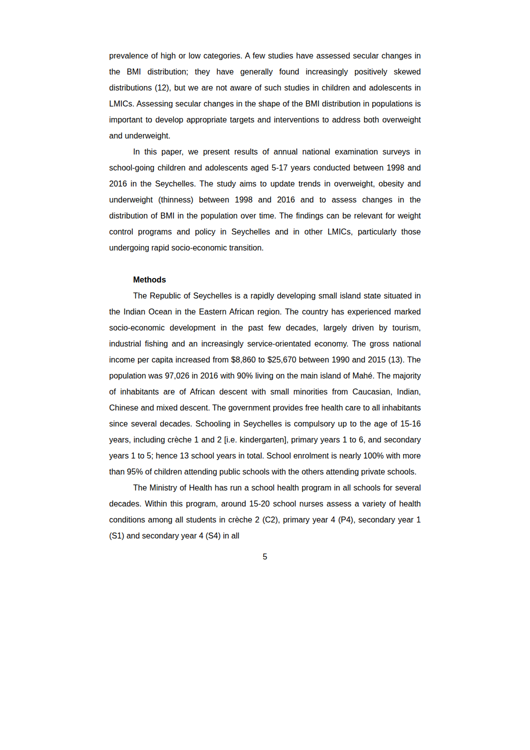prevalence of high or low categories. A few studies have assessed secular changes in the BMI distribution; they have generally found increasingly positively skewed distributions (12), but we are not aware of such studies in children and adolescents in LMICs. Assessing secular changes in the shape of the BMI distribution in populations is important to develop appropriate targets and interventions to address both overweight and underweight.
In this paper, we present results of annual national examination surveys in school-going children and adolescents aged 5-17 years conducted between 1998 and 2016 in the Seychelles. The study aims to update trends in overweight, obesity and underweight (thinness) between 1998 and 2016 and to assess changes in the distribution of BMI in the population over time. The findings can be relevant for weight control programs and policy in Seychelles and in other LMICs, particularly those undergoing rapid socio-economic transition.
Methods
The Republic of Seychelles is a rapidly developing small island state situated in the Indian Ocean in the Eastern African region. The country has experienced marked socio-economic development in the past few decades, largely driven by tourism, industrial fishing and an increasingly service-orientated economy. The gross national income per capita increased from $8,860 to $25,670 between 1990 and 2015 (13). The population was 97,026 in 2016 with 90% living on the main island of Mahé. The majority of inhabitants are of African descent with small minorities from Caucasian, Indian, Chinese and mixed descent. The government provides free health care to all inhabitants since several decades. Schooling in Seychelles is compulsory up to the age of 15-16 years, including crèche 1 and 2 [i.e. kindergarten], primary years 1 to 6, and secondary years 1 to 5; hence 13 school years in total. School enrolment is nearly 100% with more than 95% of children attending public schools with the others attending private schools.
The Ministry of Health has run a school health program in all schools for several decades. Within this program, around 15-20 school nurses assess a variety of health conditions among all students in crèche 2 (C2), primary year 4 (P4), secondary year 1 (S1) and secondary year 4 (S4) in all
5